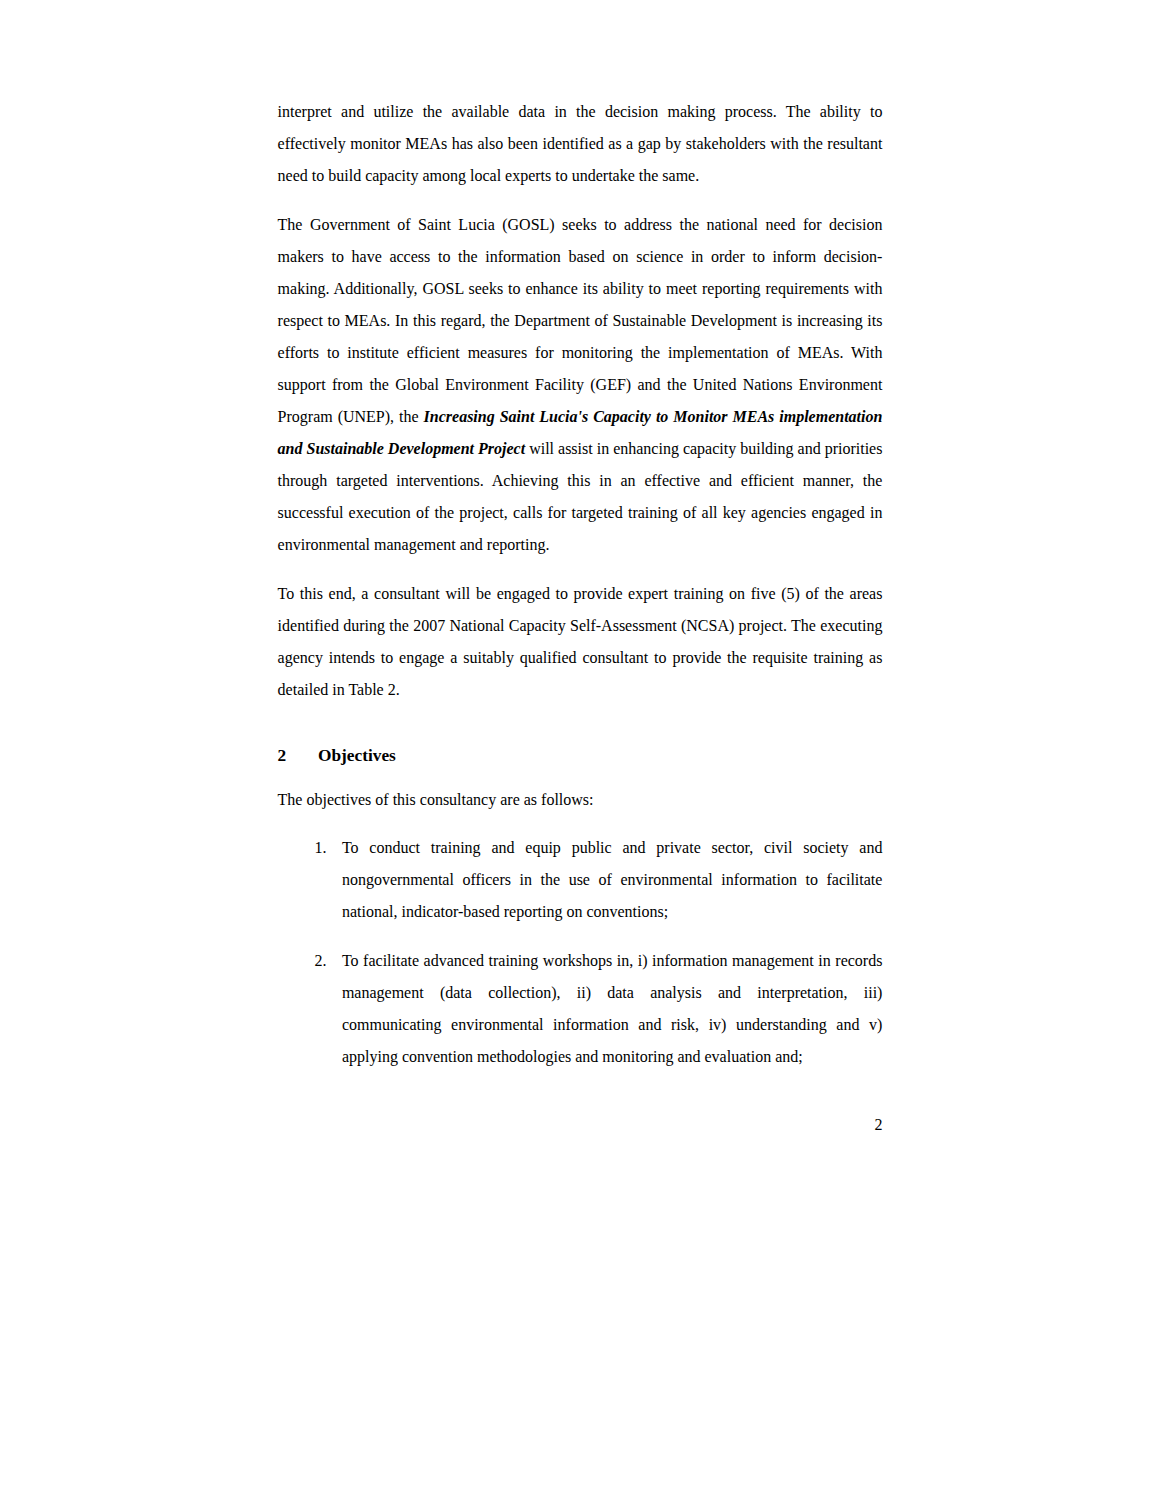interpret and utilize the available data in the decision making process. The ability to effectively monitor MEAs has also been identified as a gap by stakeholders with the resultant need to build capacity among local experts to undertake the same.
The Government of Saint Lucia (GOSL) seeks to address the national need for decision makers to have access to the information based on science in order to inform decision-making. Additionally, GOSL seeks to enhance its ability to meet reporting requirements with respect to MEAs. In this regard, the Department of Sustainable Development is increasing its efforts to institute efficient measures for monitoring the implementation of MEAs. With support from the Global Environment Facility (GEF) and the United Nations Environment Program (UNEP), the Increasing Saint Lucia's Capacity to Monitor MEAs implementation and Sustainable Development Project will assist in enhancing capacity building and priorities through targeted interventions. Achieving this in an effective and efficient manner, the successful execution of the project, calls for targeted training of all key agencies engaged in environmental management and reporting.
To this end, a consultant will be engaged to provide expert training on five (5) of the areas identified during the 2007 National Capacity Self-Assessment (NCSA) project. The executing agency intends to engage a suitably qualified consultant to provide the requisite training as detailed in Table 2.
2 Objectives
The objectives of this consultancy are as follows:
To conduct training and equip public and private sector, civil society and nongovernmental officers in the use of environmental information to facilitate national, indicator-based reporting on conventions;
To facilitate advanced training workshops in, i) information management in records management (data collection), ii) data analysis and interpretation, iii) communicating environmental information and risk, iv) understanding and v) applying convention methodologies and monitoring and evaluation and;
2